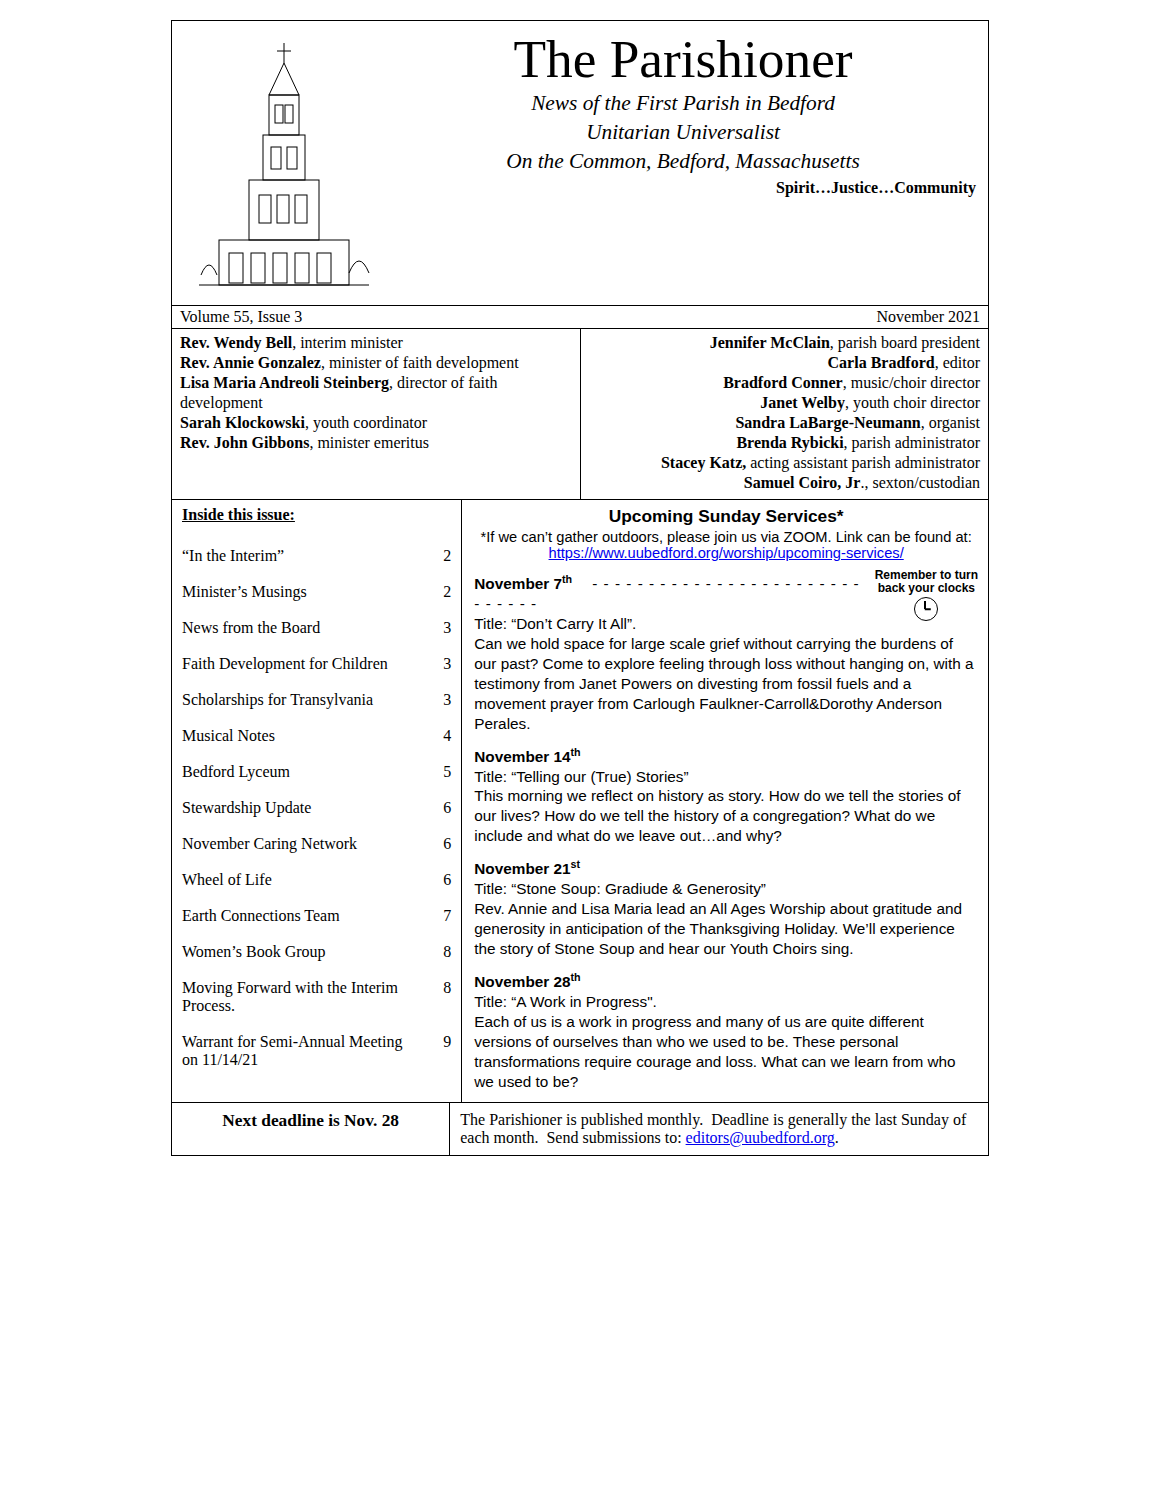The Parishioner
News of the First Parish in Bedford
Unitarian Universalist
On the Common, Bedford, Massachusetts
Spirit…Justice…Community
Volume 55, Issue 3 November 2021
Rev. Wendy Bell, interim minister
Rev. Annie Gonzalez, minister of faith development
Lisa Maria Andreoli Steinberg, director of faith development
Sarah Klockowski, youth coordinator
Rev. John Gibbons, minister emeritus
Jennifer McClain, parish board president
Carla Bradford, editor
Bradford Conner, music/choir director
Janet Welby, youth choir director
Sandra LaBarge-Neumann, organist
Brenda Rybicki, parish administrator
Stacey Katz, acting assistant parish administrator
Samuel Coiro, Jr., sexton/custodian
Inside this issue:
| “In the Interim” | 2 |
| Minister’s Musings | 2 |
| News from the Board | 3 |
| Faith Development for Children | 3 |
| Scholarships for Transylvania | 3 |
| Musical Notes | 4 |
| Bedford Lyceum | 5 |
| Stewardship Update | 6 |
| November Caring Network | 6 |
| Wheel of Life | 6 |
| Earth Connections Team | 7 |
| Women’s Book Group | 8 |
| Moving Forward with the Interim Process. | 8 |
| Warrant for Semi-Annual Meeting on 11/14/21 | 9 |
Upcoming Sunday Services*
*If we can’t gather outdoors, please join us via ZOOM. Link can be found at:
https://www.uubedford.org/worship/upcoming-services/
Remember to turn
back your clocks
November 7th - - - - - - - - - - - - - - - - - - - - - - - - - - - - - -
Title: “Don’t Carry It All”.
Can we hold space for large scale grief without carrying the burdens of our past? Come to explore feeling through loss without hanging on, with a testimony from Janet Powers on divesting from fossil fuels and a movement prayer from Carlough Faulkner-Carroll&Dorothy Anderson Perales.
November 14th
Title: “Telling our (True) Stories”
This morning we reflect on history as story. How do we tell the stories of our lives? How do we tell the history of a congregation? What do we include and what do we leave out…and why?
November 21st
Title: “Stone Soup: Gradiude & Generosity”
Rev. Annie and Lisa Maria lead an All Ages Worship about gratitude and generosity in anticipation of the Thanksgiving Holiday. We’ll experience the story of Stone Soup and hear our Youth Choirs sing.
November 28th
Title: “A Work in Progress".
Each of us is a work in progress and many of us are quite different versions of ourselves than who we used to be. These personal transformations require courage and loss. What can we learn from who we used to be?
Next deadline is Nov. 28
The Parishioner is published monthly. Deadline is generally the last Sunday of each month. Send submissions to: editors@uubedford.org.